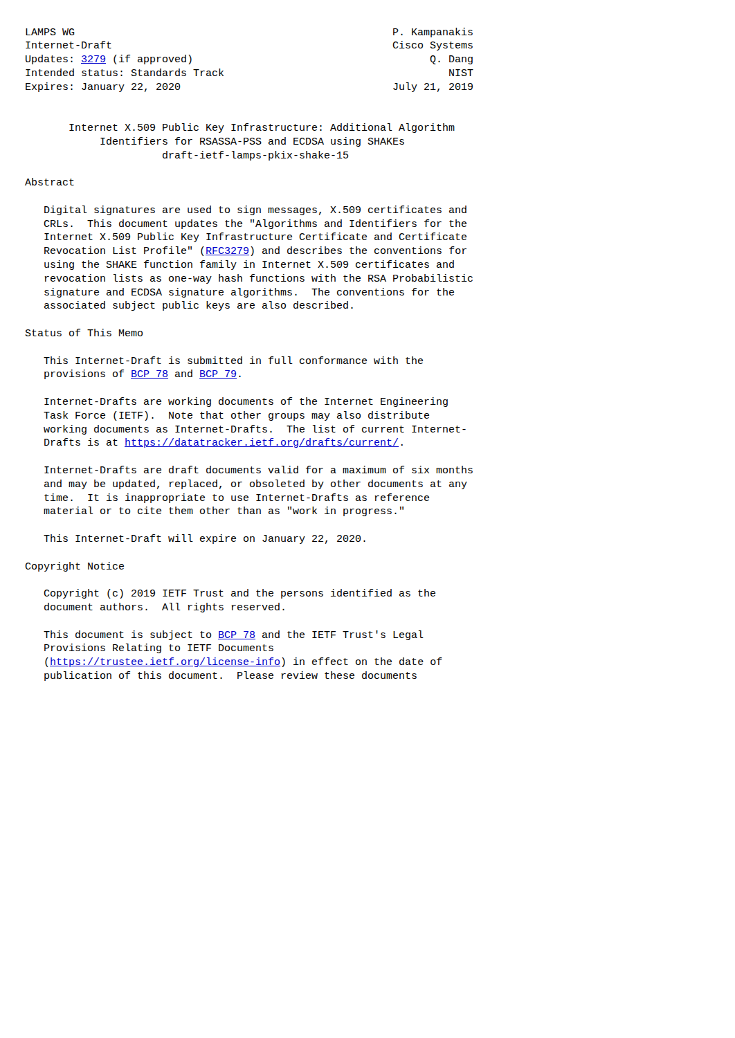LAMPS WG                                                   P. Kampanakis
Internet-Draft                                             Cisco Systems
Updates: 3279 (if approved)                                      Q. Dang
Intended status: Standards Track                                    NIST
Expires: January 22, 2020                                  July 21, 2019


       Internet X.509 Public Key Infrastructure: Additional Algorithm
            Identifiers for RSASSA-PSS and ECDSA using SHAKEs
                      draft-ietf-lamps-pkix-shake-15

Abstract

   Digital signatures are used to sign messages, X.509 certificates and
   CRLs.  This document updates the "Algorithms and Identifiers for the
   Internet X.509 Public Key Infrastructure Certificate and Certificate
   Revocation List Profile" (RFC3279) and describes the conventions for
   using the SHAKE function family in Internet X.509 certificates and
   revocation lists as one-way hash functions with the RSA Probabilistic
   signature and ECDSA signature algorithms.  The conventions for the
   associated subject public keys are also described.

Status of This Memo

   This Internet-Draft is submitted in full conformance with the
   provisions of BCP 78 and BCP 79.

   Internet-Drafts are working documents of the Internet Engineering
   Task Force (IETF).  Note that other groups may also distribute
   working documents as Internet-Drafts.  The list of current Internet-
   Drafts is at https://datatracker.ietf.org/drafts/current/.

   Internet-Drafts are draft documents valid for a maximum of six months
   and may be updated, replaced, or obsoleted by other documents at any
   time.  It is inappropriate to use Internet-Drafts as reference
   material or to cite them other than as "work in progress."

   This Internet-Draft will expire on January 22, 2020.

Copyright Notice

   Copyright (c) 2019 IETF Trust and the persons identified as the
   document authors.  All rights reserved.

   This document is subject to BCP 78 and the IETF Trust's Legal
   Provisions Relating to IETF Documents
   (https://trustee.ietf.org/license-info) in effect on the date of
   publication of this document.  Please review these documents